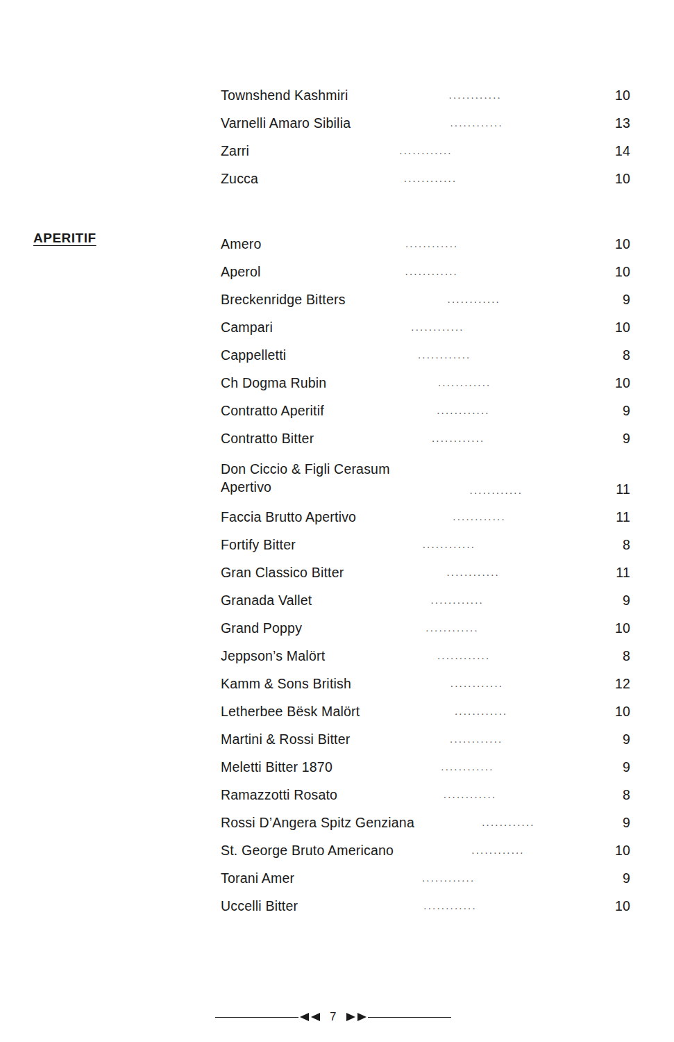Townshend Kashmiri............ 10
Varnelli Amaro Sibilia............ 13
Zarri............ 14
Zucca............ 10
APERITIF
Amero............ 10
Aperol............ 10
Breckenridge Bitters............ 9
Campari............ 10
Cappelletti............ 8
Ch Dogma Rubin............ 10
Contratto Aperitif............ 9
Contratto Bitter............ 9
Don Ciccio & Figli Cerasum
Apertivo ............ 11
Faccia Brutto Apertivo............ 11
Fortify Bitter............ 8
Gran Classico Bitter............ 11
Granada Vallet............ 9
Grand Poppy............ 10
Jeppson’s Malört............ 8
Kamm & Sons British............ 12
Letherbee Bësk Malört............ 10
Martini & Rossi Bitter............ 9
Meletti Bitter 1870............ 9
Ramazzotti Rosato............ 8
Rossi D’Angera Spitz Genziana............ 9
St. George Bruto Americano............ 10
Torani Amer............ 9
Uccelli Bitter............ 10
7